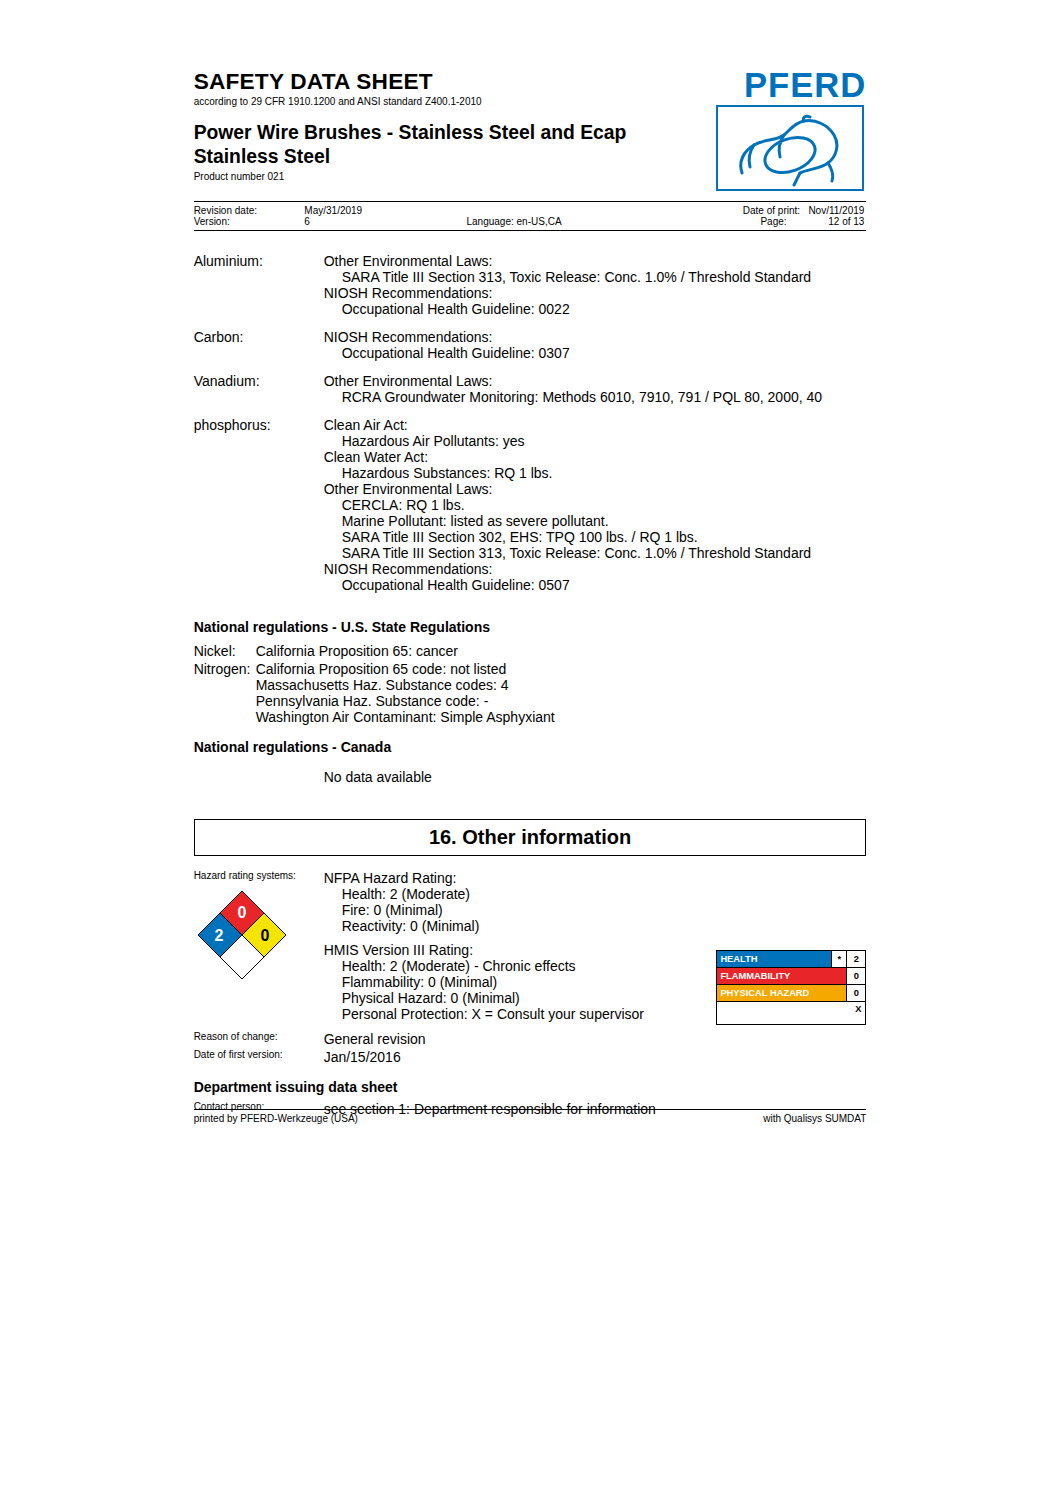SAFETY DATA SHEET
according to 29 CFR 1910.1200 and ANSI standard Z400.1-2010
Power Wire Brushes - Stainless Steel and Ecap
Stainless Steel
Product number 021
PFERD
| Revision date: | May/31/2019 | | Date of print: Nov/11/2019 |
| Version: | 6 | Language: en-US,CA | Page: 12 of 13 |
| Aluminium: | Other Environmental Laws: SARA Title III Section 313, Toxic Release: Conc. 1.0% / Threshold Standard NIOSH Recommendations: Occupational Health Guideline: 0022 |
| Carbon: | NIOSH Recommendations: Occupational Health Guideline: 0307 |
| Vanadium: | Other Environmental Laws: RCRA Groundwater Monitoring: Methods 6010, 7910, 791 / PQL 80, 2000, 40 |
| phosphorus: | Clean Air Act: Hazardous Air Pollutants: yes Clean Water Act: Hazardous Substances: RQ 1 lbs. Other Environmental Laws: CERCLA: RQ 1 lbs. Marine Pollutant: listed as severe pollutant. SARA Title III Section 302, EHS: TPQ 100 lbs. / RQ 1 lbs. SARA Title III Section 313, Toxic Release: Conc. 1.0% / Threshold Standard NIOSH Recommendations: Occupational Health Guideline: 0507 |
National regulations - U.S. State Regulations
Nickel: California Proposition 65: cancer
Nitrogen: California Proposition 65 code: not listed
Massachusetts Haz. Substance codes: 4
Pennsylvania Haz. Substance code: -
Washington Air Contaminant: Simple Asphyxiant
National regulations - Canada
No data available
16. Other information
Hazard rating systems:
0 2 0
NFPA Hazard Rating:
Health: 2 (Moderate)
Fire: 0 (Minimal)
Reactivity: 0 (Minimal)
HMIS Version III Rating:
Health: 2 (Moderate) - Chronic effects
Flammability: 0 (Minimal)
Physical Hazard: 0 (Minimal)
Personal Protection: X = Consult your supervisor
HEALTH
*
2
FLAMMABILITY
0
PHYSICAL HAZARD
0
X
| Reason of change: | General revision |
| Date of first version: | Jan/15/2016 |
Department issuing data sheet
Contact person:
see section 1: Department responsible for information
printed by PFERD-Werkzeuge (USA)
with Qualisys SUMDAT